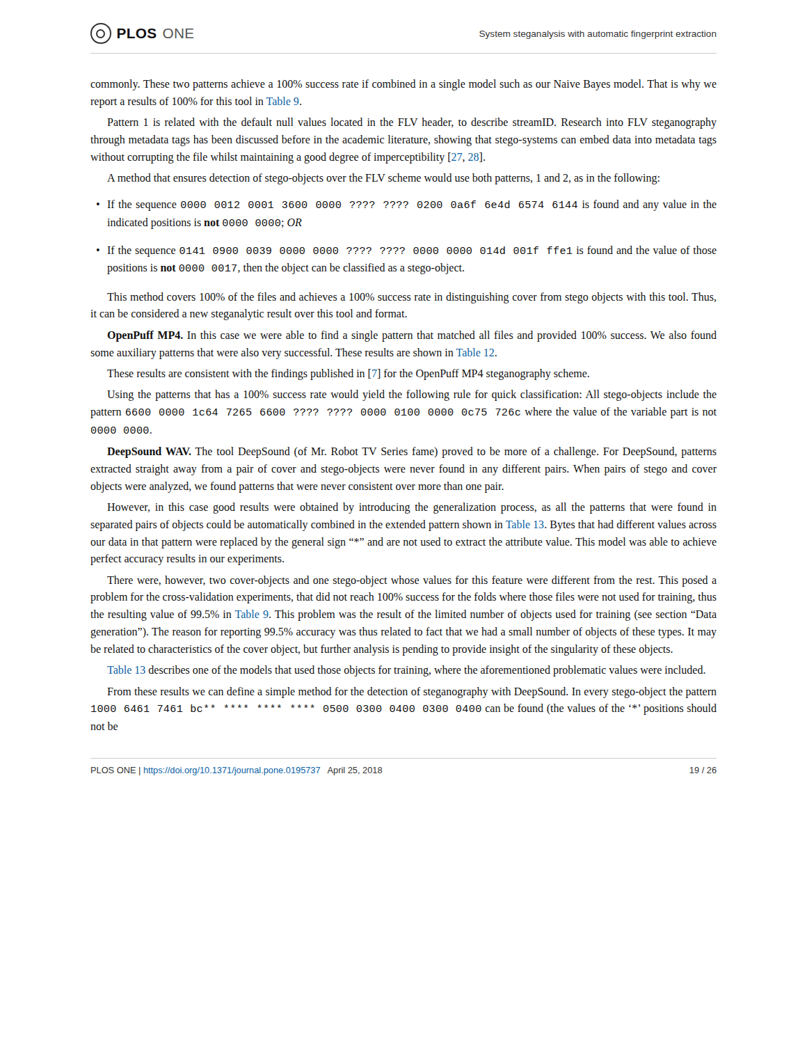PLOS ONE
System steganalysis with automatic fingerprint extraction
commonly. These two patterns achieve a 100% success rate if combined in a single model such as our Naive Bayes model. That is why we report a results of 100% for this tool in Table 9.
Pattern 1 is related with the default null values located in the FLV header, to describe streamID. Research into FLV steganography through metadata tags has been discussed before in the academic literature, showing that stego-systems can embed data into metadata tags without corrupting the file whilst maintaining a good degree of imperceptibility [27, 28].
A method that ensures detection of stego-objects over the FLV scheme would use both patterns, 1 and 2, as in the following:
If the sequence 0000 0012 0001 3600 0000 ???? ???? 0200 0a6f 6e4d 6574 6144 is found and any value in the indicated positions is not 0000 0000; OR
If the sequence 0141 0900 0039 0000 0000 ???? ???? 0000 0000 014d 001f ffe1 is found and the value of those positions is not 0000 0017, then the object can be classified as a stego-object.
This method covers 100% of the files and achieves a 100% success rate in distinguishing cover from stego objects with this tool. Thus, it can be considered a new steganalytic result over this tool and format.
OpenPuff MP4. In this case we were able to find a single pattern that matched all files and provided 100% success. We also found some auxiliary patterns that were also very successful. These results are shown in Table 12.
These results are consistent with the findings published in [7] for the OpenPuff MP4 steganography scheme.
Using the patterns that has a 100% success rate would yield the following rule for quick classification: All stego-objects include the pattern 6600 0000 1c64 7265 6600 ???? ???? 0000 0100 0000 0c75 726c where the value of the variable part is not 0000 0000.
DeepSound WAV. The tool DeepSound (of Mr. Robot TV Series fame) proved to be more of a challenge. For DeepSound, patterns extracted straight away from a pair of cover and stego-objects were never found in any different pairs. When pairs of stego and cover objects were analyzed, we found patterns that were never consistent over more than one pair.
However, in this case good results were obtained by introducing the generalization process, as all the patterns that were found in separated pairs of objects could be automatically combined in the extended pattern shown in Table 13. Bytes that had different values across our data in that pattern were replaced by the general sign “*” and are not used to extract the attribute value. This model was able to achieve perfect accuracy results in our experiments.
There were, however, two cover-objects and one stego-object whose values for this feature were different from the rest. This posed a problem for the cross-validation experiments, that did not reach 100% success for the folds where those files were not used for training, thus the resulting value of 99.5% in Table 9. This problem was the result of the limited number of objects used for training (see section “Data generation”). The reason for reporting 99.5% accuracy was thus related to fact that we had a small number of objects of these types. It may be related to characteristics of the cover object, but further analysis is pending to provide insight of the singularity of these objects.
Table 13 describes one of the models that used those objects for training, where the aforementioned problematic values were included.
From these results we can define a simple method for the detection of steganography with DeepSound. In every stego-object the pattern 1000 6461 7461 bc** **** **** **** 0500 0300 0400 0300 0400 can be found (the values of the ‘*’ positions should not be
PLOS ONE | https://doi.org/10.1371/journal.pone.0195737 April 25, 2018
19 / 26